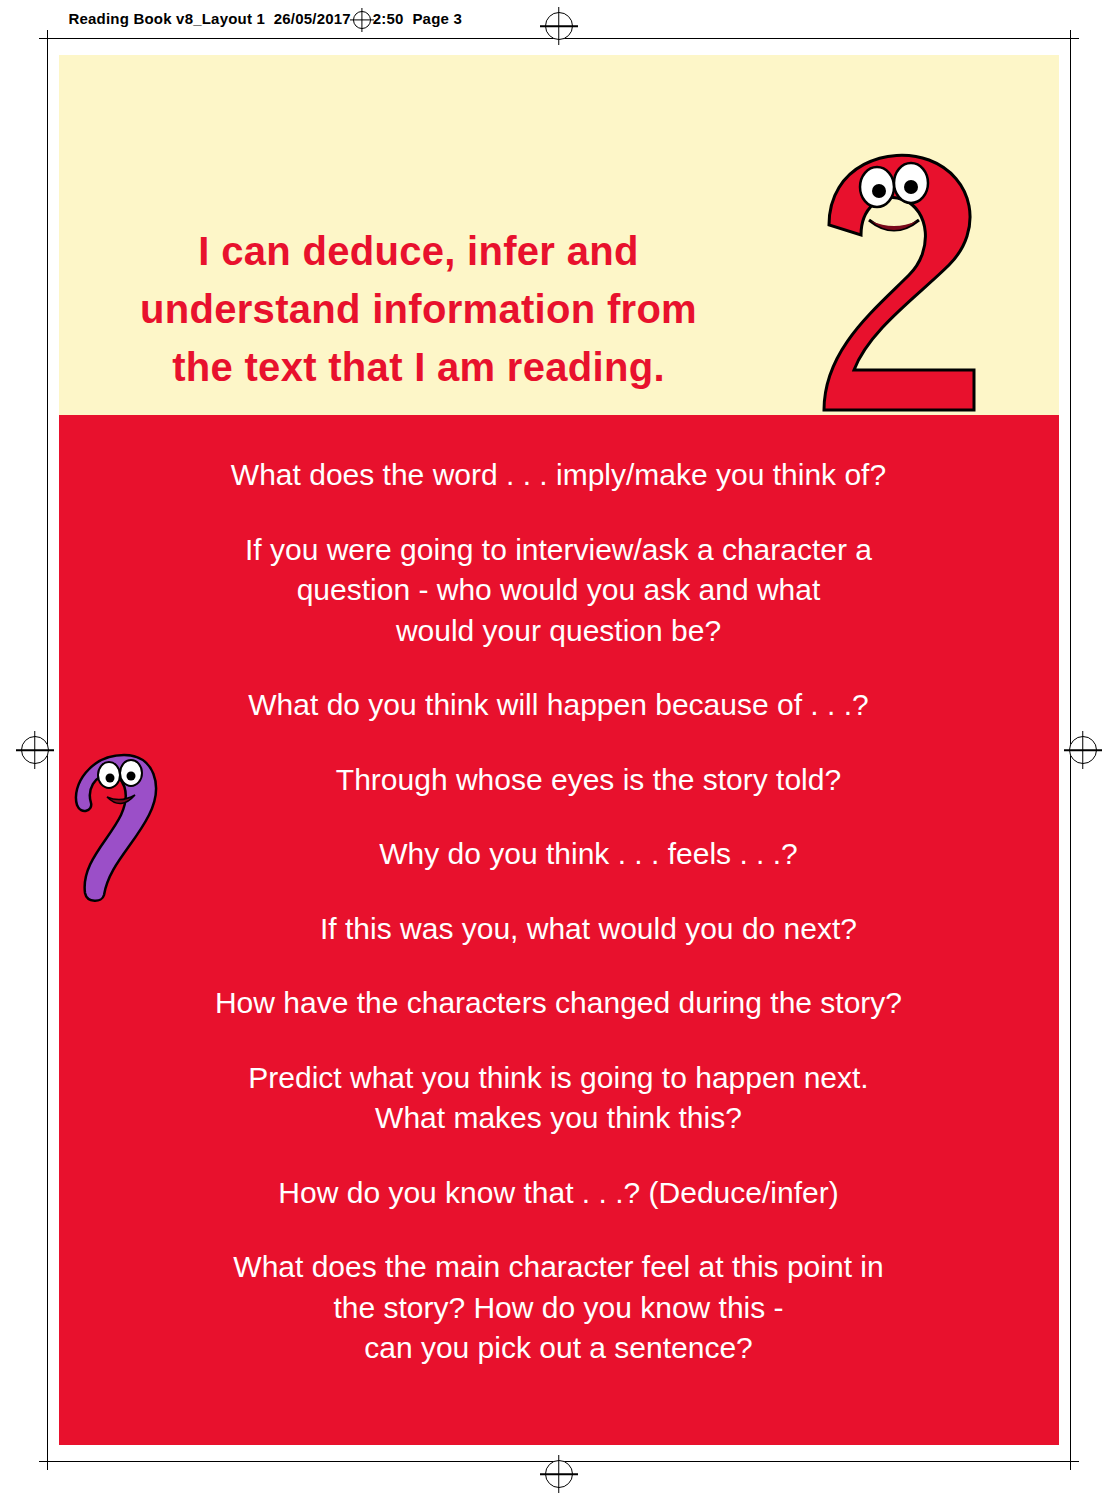Reading Book v8_Layout 1 26/05/2017 2:50 Page 3
I can deduce, infer and
understand information from
the text that I am reading.
What does the word . . . imply/make you think of?
If you were going to interview/ask a character a
question - who would you ask and what
would your question be?
What do you think will happen because of . . .?
Through whose eyes is the story told?
Why do you think . . . feels . . .?
If this was you, what would you do next?
How have the characters changed during the story?
Predict what you think is going to happen next.
What makes you think this?
How do you know that . . .? (Deduce/infer)
What does the main character feel at this point in
the story? How do you know this -
can you pick out a sentence?